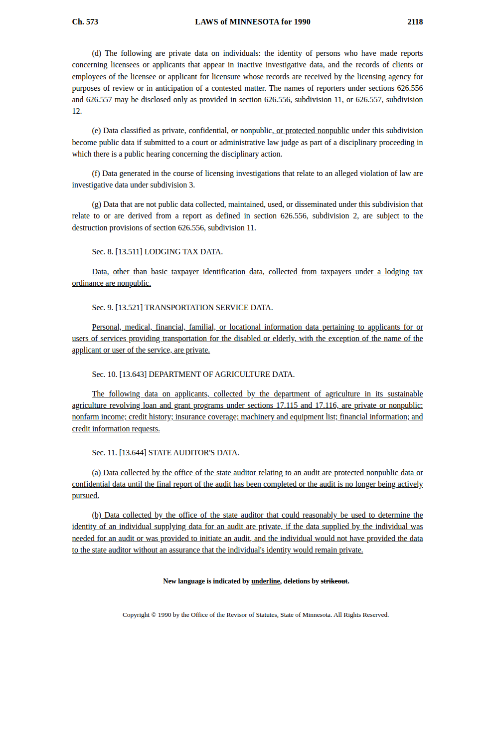Ch. 573 LAWS of MINNESOTA for 1990 2118
(d) The following are private data on individuals: the identity of persons who have made reports concerning licensees or applicants that appear in inactive investigative data, and the records of clients or employees of the licensee or applicant for licensure whose records are received by the licensing agency for purposes of review or in anticipation of a contested matter. The names of reporters under sections 626.556 and 626.557 may be disclosed only as provided in section 626.556, subdivision 11, or 626.557, subdivision 12.
(e) Data classified as private, confidential, or nonpublic, or protected nonpublic under this subdivision become public data if submitted to a court or administrative law judge as part of a disciplinary proceeding in which there is a public hearing concerning the disciplinary action.
(f) Data generated in the course of licensing investigations that relate to an alleged violation of law are investigative data under subdivision 3.
(g) Data that are not public data collected, maintained, used, or disseminated under this subdivision that relate to or are derived from a report as defined in section 626.556, subdivision 2, are subject to the destruction provisions of section 626.556, subdivision 11.
Sec. 8. [13.511] LODGING TAX DATA.
Data, other than basic taxpayer identification data, collected from taxpayers under a lodging tax ordinance are nonpublic.
Sec. 9. [13.521] TRANSPORTATION SERVICE DATA.
Personal, medical, financial, familial, or locational information data pertaining to applicants for or users of services providing transportation for the disabled or elderly, with the exception of the name of the applicant or user of the service, are private.
Sec. 10. [13.643] DEPARTMENT OF AGRICULTURE DATA.
The following data on applicants, collected by the department of agriculture in its sustainable agriculture revolving loan and grant programs under sections 17.115 and 17.116, are private or nonpublic: nonfarm income; credit history; insurance coverage; machinery and equipment list; financial information; and credit information requests.
Sec. 11. [13.644] STATE AUDITOR'S DATA.
(a) Data collected by the office of the state auditor relating to an audit are protected nonpublic data or confidential data until the final report of the audit has been completed or the audit is no longer being actively pursued.
(b) Data collected by the office of the state auditor that could reasonably be used to determine the identity of an individual supplying data for an audit are private, if the data supplied by the individual was needed for an audit or was provided to initiate an audit, and the individual would not have provided the data to the state auditor without an assurance that the individual's identity would remain private.
New language is indicated by underline, deletions by strikeout.
Copyright © 1990 by the Office of the Revisor of Statutes, State of Minnesota. All Rights Reserved.